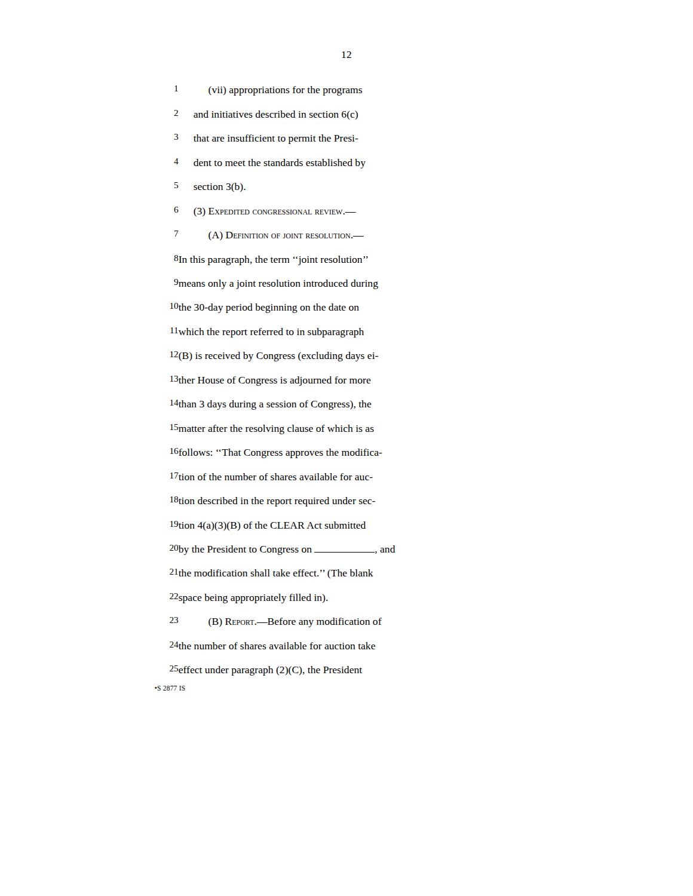12
| 1 | (vii) appropriations for the programs |
| 2 | and initiatives described in section 6(c) |
| 3 | that are insufficient to permit the Presi- |
| 4 | dent to meet the standards established by |
| 5 | section 3(b). |
| 6 | (3) Expedited congressional review. — |
| 7 | (A) Definition of joint resolution. — |
| 8 | In this paragraph, the term ‘‘joint resolution’’ |
| 9 | means only a joint resolution introduced during |
| 10 | the 30-day period beginning on the date on |
| 11 | which the report referred to in subparagraph |
| 12 | (B) is received by Congress (excluding days ei- |
| 13 | ther House of Congress is adjourned for more |
| 14 | than 3 days during a session of Congress), the |
| 15 | matter after the resolving clause of which is as |
| 16 | follows: ‘‘That Congress approves the modifica- |
| 17 | tion of the number of shares available for auc- |
| 18 | tion described in the report required under sec- |
| 19 | tion 4(a)(3)(B) of the CLEAR Act submitted |
| 20 | by the President to Congress on , and |
| 21 | the modification shall take effect.’’ (The blank |
| 22 | space being appropriately filled in). |
| 23 | (B) Report. —Before any modification of |
| 24 | the number of shares available for auction take |
| 25 | effect under paragraph (2)(C), the President |
•S 2877 IS